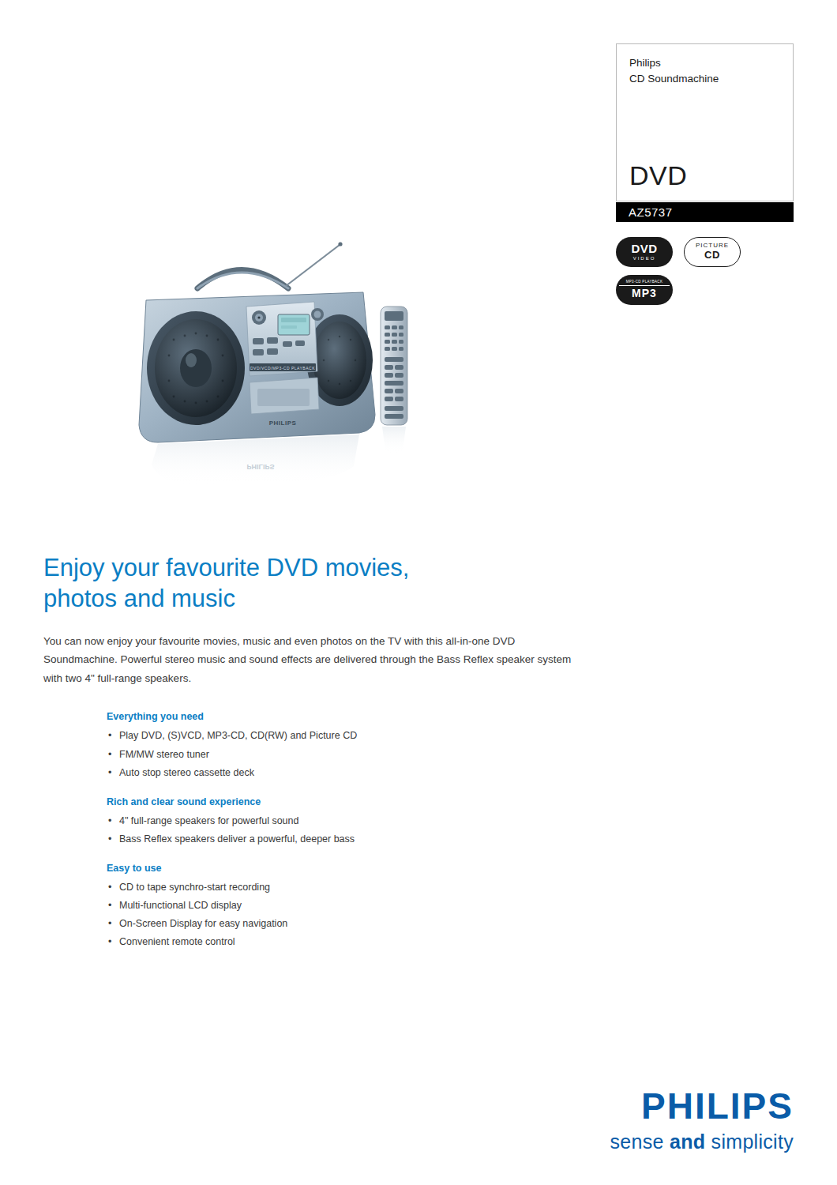Philips
CD Soundmachine
DVD
AZ5737
DVD VIDEO
PICTURE CD
MP3-CD PLAYBACK MP3
DVD/VCD/MP3-CD PLAYBACK PHILIPS PHILIPS
Enjoy your favourite DVD movies,
photos and music
You can now enjoy your favourite movies, music and even photos on the TV with this all-in-one DVD Soundmachine. Powerful stereo music and sound effects are delivered through the Bass Reflex speaker system with two 4" full-range speakers.
Everything you need
Play DVD, (S)VCD, MP3-CD, CD(RW) and Picture CD
FM/MW stereo tuner
Auto stop stereo cassette deck
Rich and clear sound experience
4" full-range speakers for powerful sound
Bass Reflex speakers deliver a powerful, deeper bass
Easy to use
CD to tape synchro-start recording
Multi-functional LCD display
On-Screen Display for easy navigation
Convenient remote control
PHILIPS
sense and simplicity